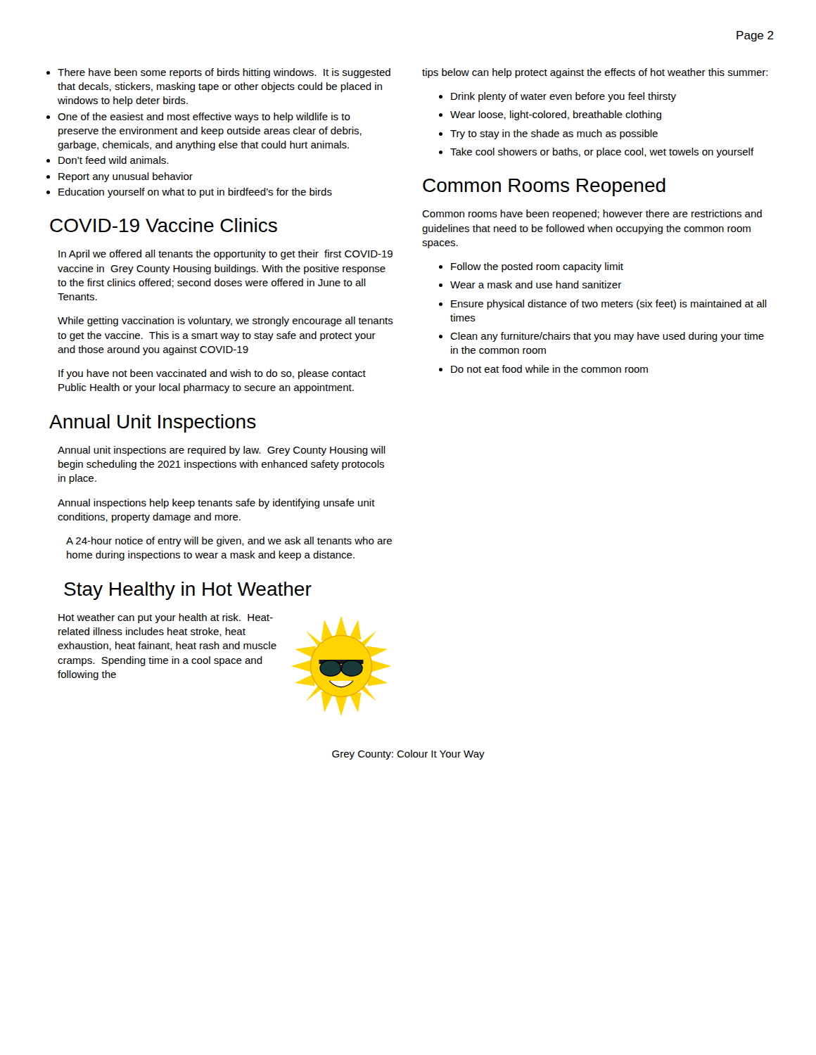Page 2
There have been some reports of birds hitting windows. It is suggested that decals, stickers, masking tape or other objects could be placed in windows to help deter birds.
One of the easiest and most effective ways to help wildlife is to preserve the environment and keep outside areas clear of debris, garbage, chemicals, and anything else that could hurt animals.
Don’t feed wild animals.
Report any unusual behavior
Education yourself on what to put in birdfeed’s for the birds
COVID-19 Vaccine Clinics
In April we offered all tenants the opportunity to get their first COVID-19 vaccine in Grey County Housing buildings. With the positive response to the first clinics offered; second doses were offered in June to all Tenants.
While getting vaccination is voluntary, we strongly encourage all tenants to get the vaccine. This is a smart way to stay safe and protect your and those around you against COVID-19
If you have not been vaccinated and wish to do so, please contact Public Health or your local pharmacy to secure an appointment.
Annual Unit Inspections
Annual unit inspections are required by law. Grey County Housing will begin scheduling the 2021 inspections with enhanced safety protocols in place.
Annual inspections help keep tenants safe by identifying unsafe unit conditions, property damage and more.
A 24-hour notice of entry will be given, and we ask all tenants who are home during inspections to wear a mask and keep a distance.
Stay Healthy in Hot Weather
Hot weather can put your health at risk. Heat-related illness includes heat stroke, heat exhaustion, heat fainant, heat rash and muscle cramps. Spending time in a cool space and following the
tips below can help protect against the effects of hot weather this summer:
Drink plenty of water even before you feel thirsty
Wear loose, light-colored, breathable clothing
Try to stay in the shade as much as possible
Take cool showers or baths, or place cool, wet towels on yourself
Common Rooms Reopened
Common rooms have been reopened; however there are restrictions and guidelines that need to be followed when occupying the common room spaces.
Follow the posted room capacity limit
Wear a mask and use hand sanitizer
Ensure physical distance of two meters (six feet) is maintained at all times
Clean any furniture/chairs that you may have used during your time in the common room
Do not eat food while in the common room
Grey County: Colour It Your Way